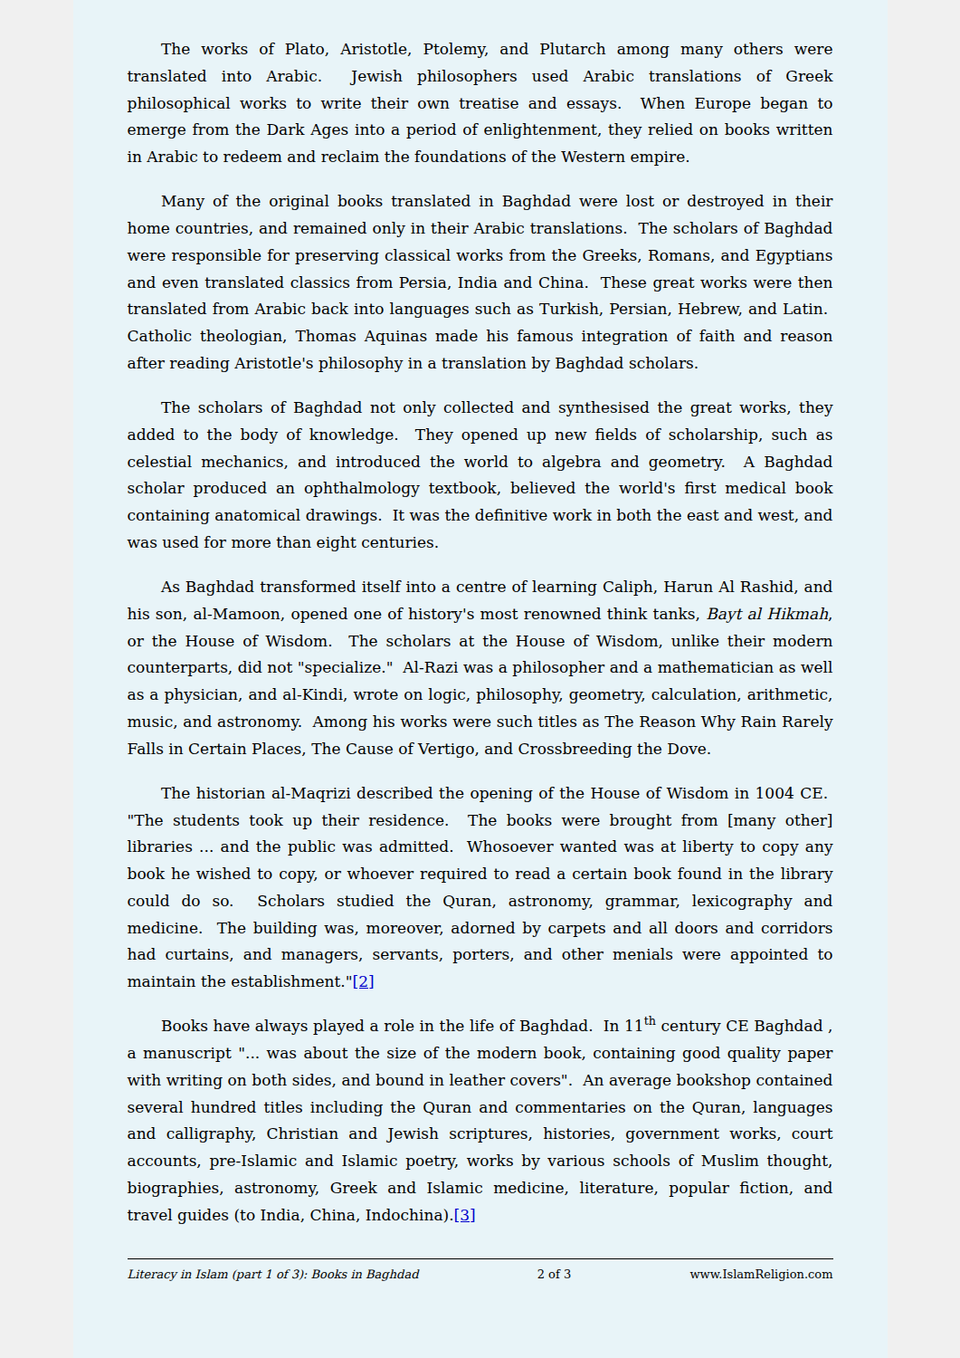The works of Plato, Aristotle, Ptolemy, and Plutarch among many others were translated into Arabic. Jewish philosophers used Arabic translations of Greek philosophical works to write their own treatise and essays. When Europe began to emerge from the Dark Ages into a period of enlightenment, they relied on books written in Arabic to redeem and reclaim the foundations of the Western empire.
Many of the original books translated in Baghdad were lost or destroyed in their home countries, and remained only in their Arabic translations. The scholars of Baghdad were responsible for preserving classical works from the Greeks, Romans, and Egyptians and even translated classics from Persia, India and China. These great works were then translated from Arabic back into languages such as Turkish, Persian, Hebrew, and Latin. Catholic theologian, Thomas Aquinas made his famous integration of faith and reason after reading Aristotle's philosophy in a translation by Baghdad scholars.
The scholars of Baghdad not only collected and synthesised the great works, they added to the body of knowledge. They opened up new fields of scholarship, such as celestial mechanics, and introduced the world to algebra and geometry. A Baghdad scholar produced an ophthalmology textbook, believed the world's first medical book containing anatomical drawings. It was the definitive work in both the east and west, and was used for more than eight centuries.
As Baghdad transformed itself into a centre of learning Caliph, Harun Al Rashid, and his son, al-Mamoon, opened one of history's most renowned think tanks, Bayt al Hikmah, or the House of Wisdom. The scholars at the House of Wisdom, unlike their modern counterparts, did not "specialize." Al-Razi was a philosopher and a mathematician as well as a physician, and al-Kindi, wrote on logic, philosophy, geometry, calculation, arithmetic, music, and astronomy. Among his works were such titles as The Reason Why Rain Rarely Falls in Certain Places, The Cause of Vertigo, and Crossbreeding the Dove.
The historian al-Maqrizi described the opening of the House of Wisdom in 1004 CE. "The students took up their residence. The books were brought from [many other] libraries ... and the public was admitted. Whosoever wanted was at liberty to copy any book he wished to copy, or whoever required to read a certain book found in the library could do so. Scholars studied the Quran, astronomy, grammar, lexicography and medicine. The building was, moreover, adorned by carpets and all doors and corridors had curtains, and managers, servants, porters, and other menials were appointed to maintain the establishment."[2]
Books have always played a role in the life of Baghdad. In 11th century CE Baghdad , a manuscript "... was about the size of the modern book, containing good quality paper with writing on both sides, and bound in leather covers". An average bookshop contained several hundred titles including the Quran and commentaries on the Quran, languages and calligraphy, Christian and Jewish scriptures, histories, government works, court accounts, pre-Islamic and Islamic poetry, works by various schools of Muslim thought, biographies, astronomy, Greek and Islamic medicine, literature, popular fiction, and travel guides (to India, China, Indochina).[3]
Literacy in Islam (part 1 of 3): Books in Baghdad
2 of 3
www.IslamReligion.com